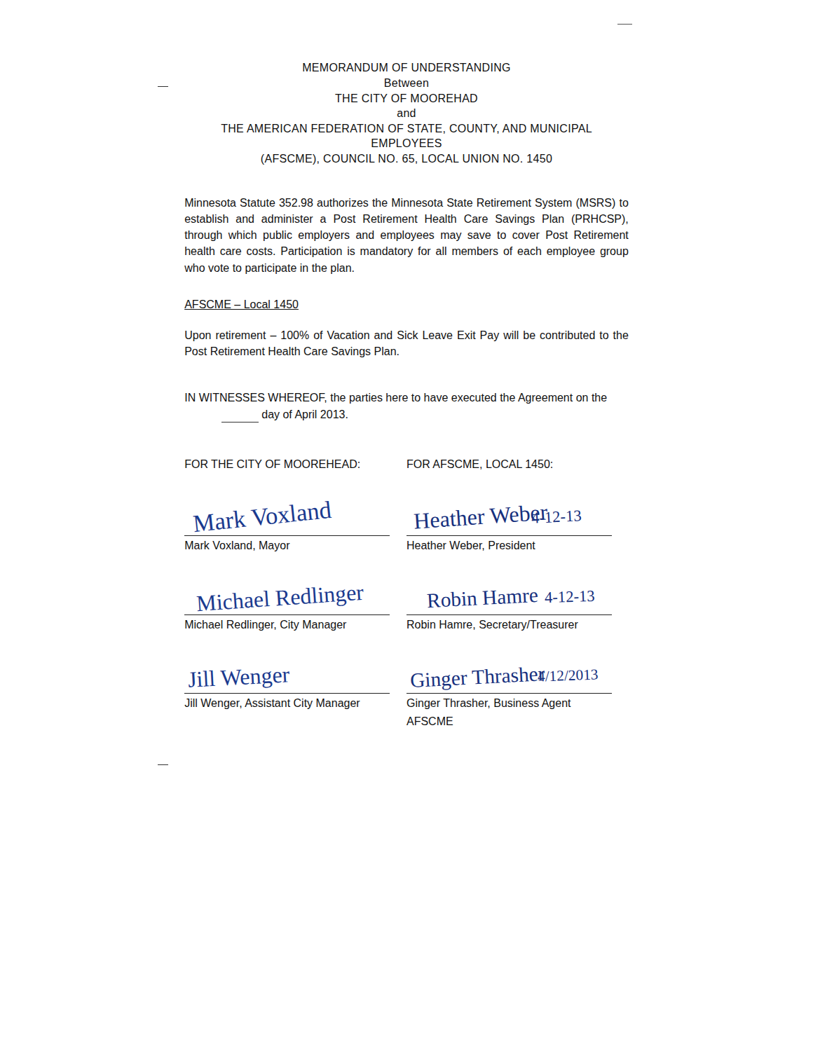MEMORANDUM OF UNDERSTANDING
Between
THE CITY OF MOOREHAD
and
THE AMERICAN FEDERATION OF STATE, COUNTY, AND MUNICIPAL EMPLOYEES
(AFSCME), COUNCIL NO. 65, LOCAL UNION NO. 1450
Minnesota Statute 352.98 authorizes the Minnesota State Retirement System (MSRS) to establish and administer a Post Retirement Health Care Savings Plan (PRHCSP), through which public employers and employees may save to cover Post Retirement health care costs. Participation is mandatory for all members of each employee group who vote to participate in the plan.
AFSCME – Local 1450
Upon retirement – 100% of Vacation and Sick Leave Exit Pay will be contributed to the Post Retirement Health Care Savings Plan.
IN WITNESSES WHEREOF, the parties here to have executed the Agreement on the
day of April 2013.
| FOR THE CITY OF MOOREHEAD: Mark Voxland Mark Voxland, Mayor Michael Redlinger Michael Redlinger, City Manager Jill Wenger Jill Wenger, Assistant City Manager | FOR AFSCME, LOCAL 1450: Heather Weber 4-12-13 Heather Weber, President Robin Hamre 4-12-13 Robin Hamre, Secretary/Treasurer Ginger Thrasher 4/12/2013 Ginger Thrasher, Business Agent AFSCME |